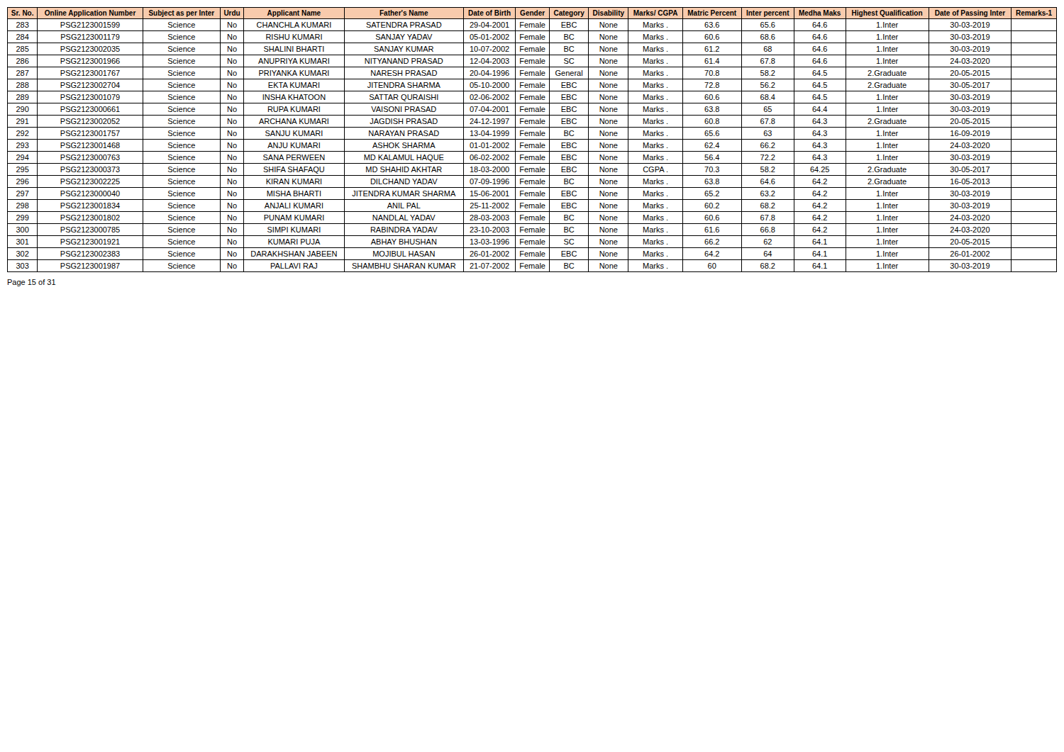| Sr. No. | Online Application Number | Subject as per Inter | Urdu | Applicant Name | Father's Name | Date of Birth | Gender | Category | Disability | Marks/ CGPA | Matric Percent | Inter percent | Medha Maks | Highest Qualification | Date of Passing Inter | Remarks-1 |
| --- | --- | --- | --- | --- | --- | --- | --- | --- | --- | --- | --- | --- | --- | --- | --- | --- |
| 283 | PSG2123001599 | Science | No | CHANCHLA KUMARI | SATENDRA PRASAD | 29-04-2001 | Female | EBC | None | Marks . | 63.6 | 65.6 | 64.6 | 1.Inter | 30-03-2019 | |
| 284 | PSG2123001179 | Science | No | RISHU KUMARI | SANJAY YADAV | 05-01-2002 | Female | BC | None | Marks . | 60.6 | 68.6 | 64.6 | 1.Inter | 30-03-2019 | |
| 285 | PSG2123002035 | Science | No | SHALINI BHARTI | SANJAY KUMAR | 10-07-2002 | Female | BC | None | Marks . | 61.2 | 68 | 64.6 | 1.Inter | 30-03-2019 | |
| 286 | PSG2123001966 | Science | No | ANUPRIYA KUMARI | NITYANAND PRASAD | 12-04-2003 | Female | SC | None | Marks . | 61.4 | 67.8 | 64.6 | 1.Inter | 24-03-2020 | |
| 287 | PSG2123001767 | Science | No | PRIYANKA KUMARI | NARESH PRASAD | 20-04-1996 | Female | General | None | Marks . | 70.8 | 58.2 | 64.5 | 2.Graduate | 20-05-2015 | |
| 288 | PSG2123002704 | Science | No | EKTA KUMARI | JITENDRA SHARMA | 05-10-2000 | Female | EBC | None | Marks . | 72.8 | 56.2 | 64.5 | 2.Graduate | 30-05-2017 | |
| 289 | PSG2123001079 | Science | No | INSHA KHATOON | SATTAR QURAISHI | 02-06-2002 | Female | EBC | None | Marks . | 60.6 | 68.4 | 64.5 | 1.Inter | 30-03-2019 | |
| 290 | PSG2123000661 | Science | No | RUPA KUMARI | VAISONI PRASAD | 07-04-2001 | Female | EBC | None | Marks . | 63.8 | 65 | 64.4 | 1.Inter | 30-03-2019 | |
| 291 | PSG2123002052 | Science | No | ARCHANA KUMARI | JAGDISH PRASAD | 24-12-1997 | Female | EBC | None | Marks . | 60.8 | 67.8 | 64.3 | 2.Graduate | 20-05-2015 | |
| 292 | PSG2123001757 | Science | No | SANJU KUMARI | NARAYAN PRASAD | 13-04-1999 | Female | BC | None | Marks . | 65.6 | 63 | 64.3 | 1.Inter | 16-09-2019 | |
| 293 | PSG2123001468 | Science | No | ANJU KUMARI | ASHOK SHARMA | 01-01-2002 | Female | EBC | None | Marks . | 62.4 | 66.2 | 64.3 | 1.Inter | 24-03-2020 | |
| 294 | PSG2123000763 | Science | No | SANA PERWEEN | MD KALAMUL HAQUE | 06-02-2002 | Female | EBC | None | Marks . | 56.4 | 72.2 | 64.3 | 1.Inter | 30-03-2019 | |
| 295 | PSG2123000373 | Science | No | SHIFA SHAFAQU | MD SHAHID AKHTAR | 18-03-2000 | Female | EBC | None | CGPA . | 70.3 | 58.2 | 64.25 | 2.Graduate | 30-05-2017 | |
| 296 | PSG2123002225 | Science | No | KIRAN KUMARI | DILCHAND YADAV | 07-09-1996 | Female | BC | None | Marks . | 63.8 | 64.6 | 64.2 | 2.Graduate | 16-05-2013 | |
| 297 | PSG2123000040 | Science | No | MISHA BHARTI | JITENDRA KUMAR SHARMA | 15-06-2001 | Female | EBC | None | Marks . | 65.2 | 63.2 | 64.2 | 1.Inter | 30-03-2019 | |
| 298 | PSG2123001834 | Science | No | ANJALI KUMARI | ANIL PAL | 25-11-2002 | Female | EBC | None | Marks . | 60.2 | 68.2 | 64.2 | 1.Inter | 30-03-2019 | |
| 299 | PSG2123001802 | Science | No | PUNAM KUMARI | NANDLAL YADAV | 28-03-2003 | Female | BC | None | Marks . | 60.6 | 67.8 | 64.2 | 1.Inter | 24-03-2020 | |
| 300 | PSG2123000785 | Science | No | SIMPI KUMARI | RABINDRA YADAV | 23-10-2003 | Female | BC | None | Marks . | 61.6 | 66.8 | 64.2 | 1.Inter | 24-03-2020 | |
| 301 | PSG2123001921 | Science | No | KUMARI PUJA | ABHAY BHUSHAN | 13-03-1996 | Female | SC | None | Marks . | 66.2 | 62 | 64.1 | 1.Inter | 20-05-2015 | |
| 302 | PSG2123002383 | Science | No | DARAKHSHAN JABEEN | MOJIBUL HASAN | 26-01-2002 | Female | EBC | None | Marks . | 64.2 | 64 | 64.1 | 1.Inter | 26-01-2002 | |
| 303 | PSG2123001987 | Science | No | PALLAVI RAJ | SHAMBHU SHARAN KUMAR | 21-07-2002 | Female | BC | None | Marks . | 60 | 68.2 | 64.1 | 1.Inter | 30-03-2019 | |
Page 15 of 31